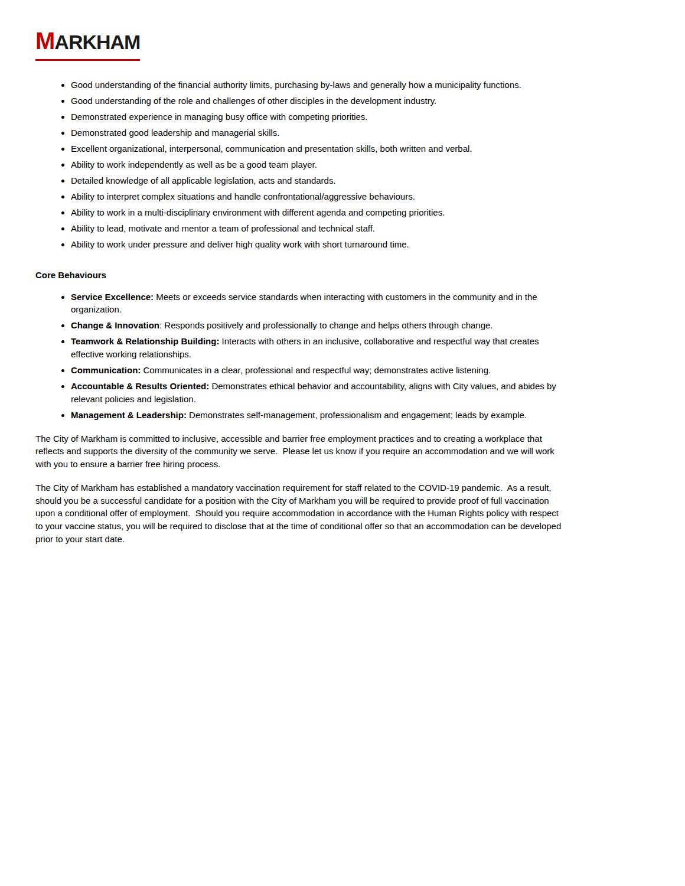MARKHAM
Good understanding of the financial authority limits, purchasing by-laws and generally how a municipality functions.
Good understanding of the role and challenges of other disciples in the development industry.
Demonstrated experience in managing busy office with competing priorities.
Demonstrated good leadership and managerial skills.
Excellent organizational, interpersonal, communication and presentation skills, both written and verbal.
Ability to work independently as well as be a good team player.
Detailed knowledge of all applicable legislation, acts and standards.
Ability to interpret complex situations and handle confrontational/aggressive behaviours.
Ability to work in a multi-disciplinary environment with different agenda and competing priorities.
Ability to lead, motivate and mentor a team of professional and technical staff.
Ability to work under pressure and deliver high quality work with short turnaround time.
Core Behaviours
Service Excellence: Meets or exceeds service standards when interacting with customers in the community and in the organization.
Change & Innovation: Responds positively and professionally to change and helps others through change.
Teamwork & Relationship Building: Interacts with others in an inclusive, collaborative and respectful way that creates effective working relationships.
Communication: Communicates in a clear, professional and respectful way; demonstrates active listening.
Accountable & Results Oriented: Demonstrates ethical behavior and accountability, aligns with City values, and abides by relevant policies and legislation.
Management & Leadership: Demonstrates self-management, professionalism and engagement; leads by example.
The City of Markham is committed to inclusive, accessible and barrier free employment practices and to creating a workplace that reflects and supports the diversity of the community we serve. Please let us know if you require an accommodation and we will work with you to ensure a barrier free hiring process.
The City of Markham has established a mandatory vaccination requirement for staff related to the COVID-19 pandemic. As a result, should you be a successful candidate for a position with the City of Markham you will be required to provide proof of full vaccination upon a conditional offer of employment. Should you require accommodation in accordance with the Human Rights policy with respect to your vaccine status, you will be required to disclose that at the time of conditional offer so that an accommodation can be developed prior to your start date.